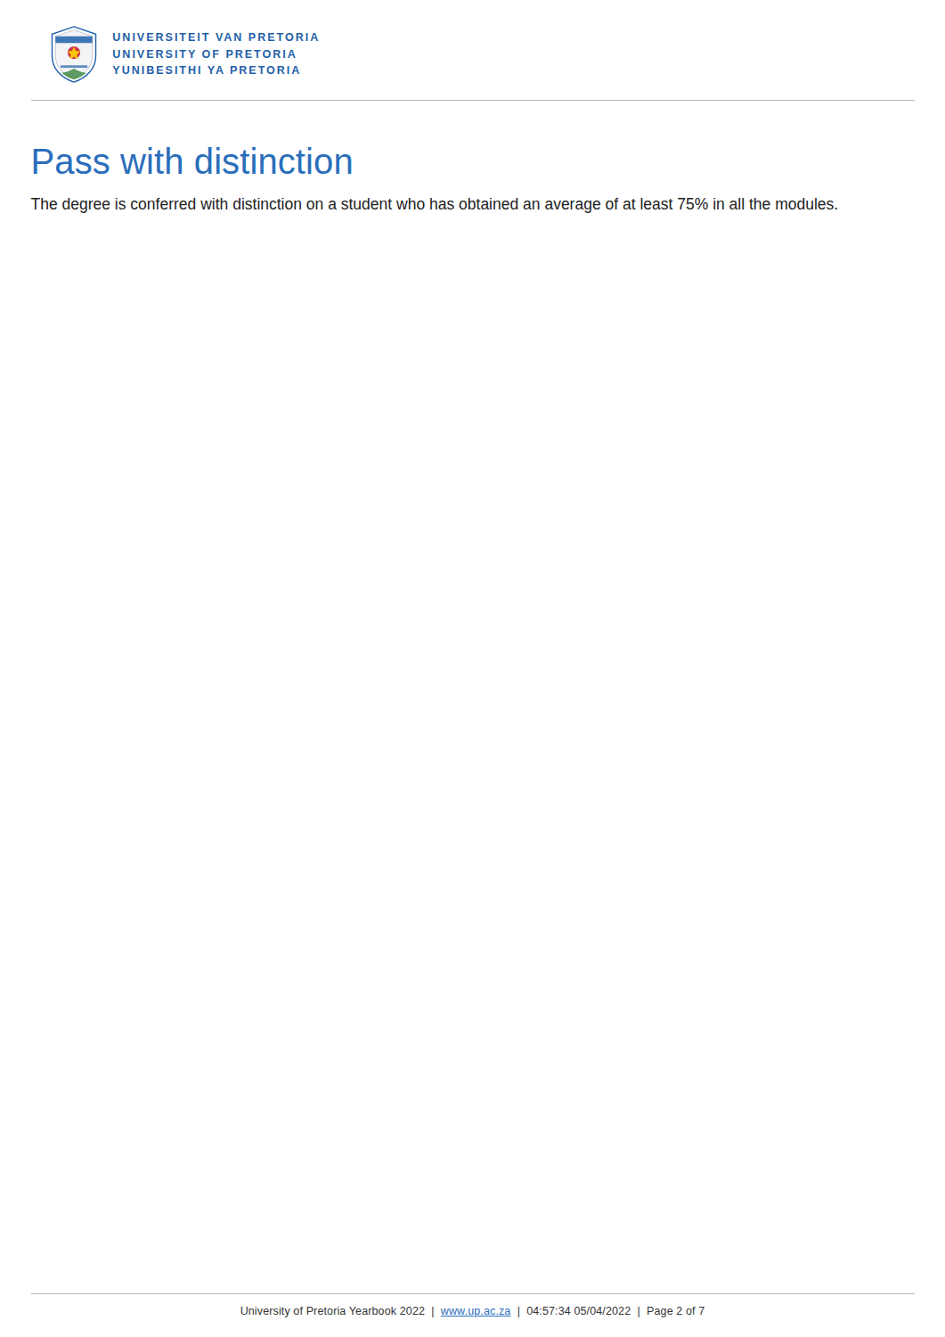Universiteit van Pretoria
University of Pretoria
Yunibesithi ya Pretoria
Pass with distinction
The degree is conferred with distinction on a student who has obtained an average of at least 75% in all the modules.
University of Pretoria Yearbook 2022 | www.up.ac.za | 04:57:34 05/04/2022 | Page 2 of 7